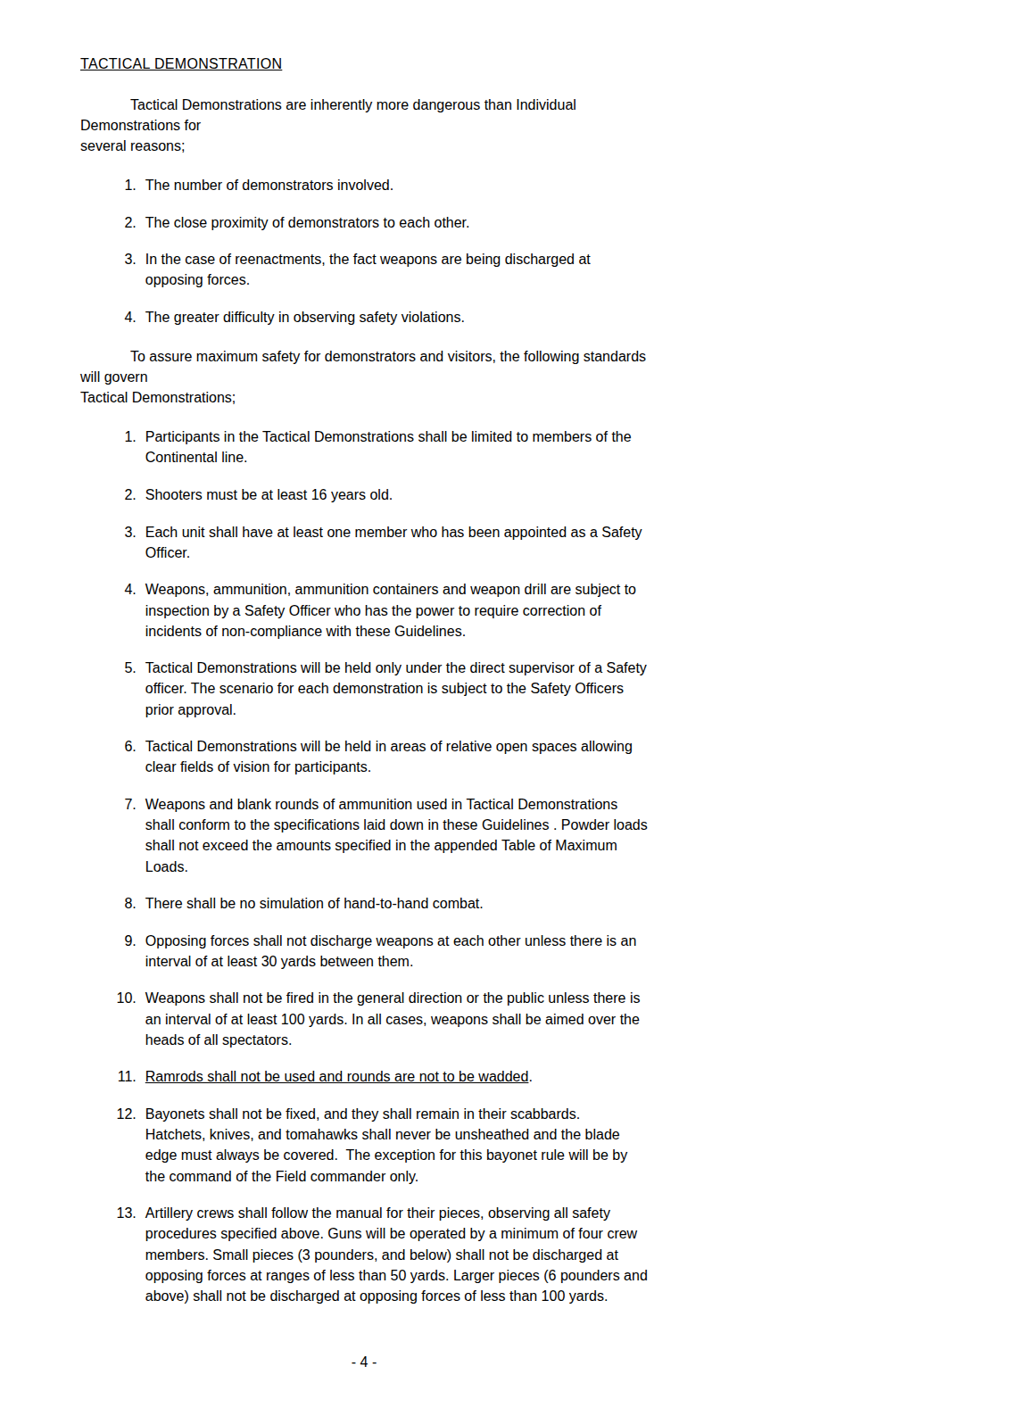TACTICAL DEMONSTRATION
Tactical Demonstrations are inherently more dangerous than Individual Demonstrations for several reasons;
The number of demonstrators involved.
The close proximity of demonstrators to each other.
In the case of reenactments, the fact weapons are being discharged at opposing forces.
The greater difficulty in observing safety violations.
To assure maximum safety for demonstrators and visitors, the following standards will govern Tactical Demonstrations;
Participants in the Tactical Demonstrations shall be limited to members of the Continental line.
Shooters must be at least 16 years old.
Each unit shall have at least one member who has been appointed as a Safety Officer.
Weapons, ammunition, ammunition containers and weapon drill are subject to inspection by a Safety Officer who has the power to require correction of incidents of non-compliance with these Guidelines.
Tactical Demonstrations will be held only under the direct supervisor of a Safety officer. The scenario for each demonstration is subject to the Safety Officers prior approval.
Tactical Demonstrations will be held in areas of relative open spaces allowing clear fields of vision for participants.
Weapons and blank rounds of ammunition used in Tactical Demonstrations shall conform to the specifications laid down in these Guidelines . Powder loads shall not exceed the amounts specified in the appended Table of Maximum Loads.
There shall be no simulation of hand-to-hand combat.
Opposing forces shall not discharge weapons at each other unless there is an interval of at least 30 yards between them.
Weapons shall not be fired in the general direction or the public unless there is an interval of at least 100 yards. In all cases, weapons shall be aimed over the heads of all spectators.
Ramrods shall not be used and rounds are not to be wadded.
Bayonets shall not be fixed, and they shall remain in their scabbards. Hatchets, knives, and tomahawks shall never be unsheathed and the blade edge must always be covered. The exception for this bayonet rule will be by the command of the Field commander only.
Artillery crews shall follow the manual for their pieces, observing all safety procedures specified above. Guns will be operated by a minimum of four crew members. Small pieces (3 pounders, and below) shall not be discharged at opposing forces at ranges of less than 50 yards. Larger pieces (6 pounders and above) shall not be discharged at opposing forces of less than 100 yards.
- 4 -